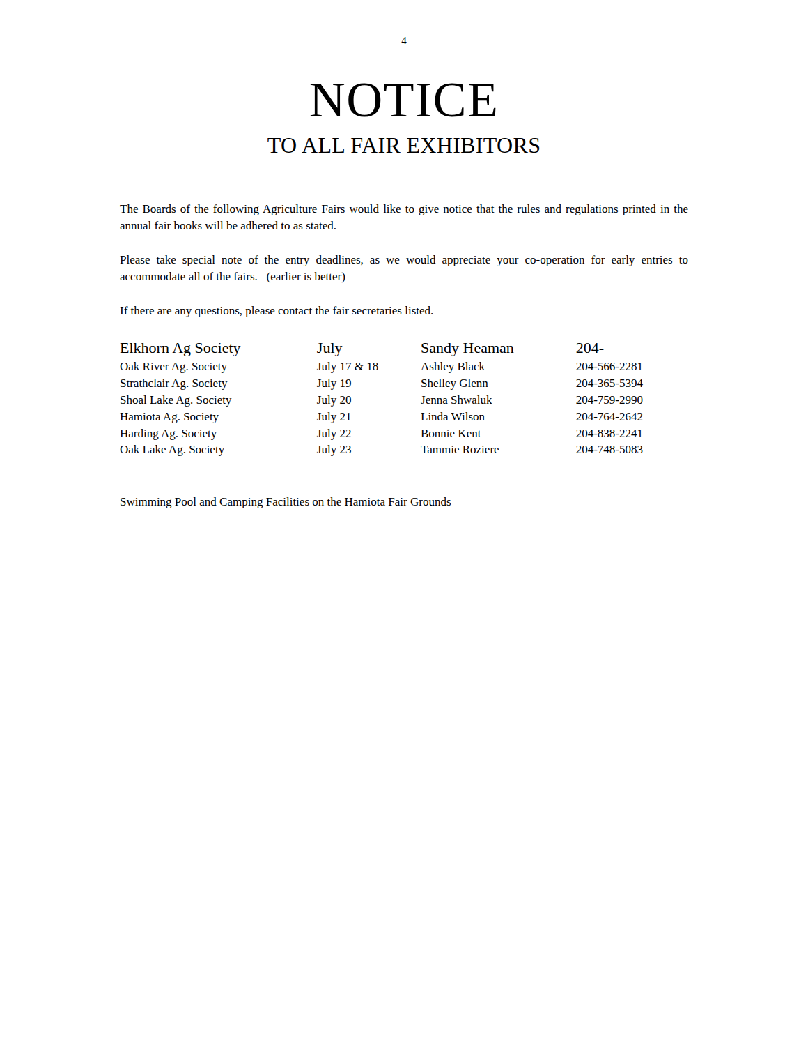4
NOTICE
TO ALL FAIR EXHIBITORS
The Boards of the following Agriculture Fairs would like to give notice that the rules and regulations printed in the annual fair books will be adhered to as stated.
Please take special note of the entry deadlines, as we would appreciate your co-operation for early entries to accommodate all of the fairs. (earlier is better)
If there are any questions, please contact the fair secretaries listed.
| Elkhorn Ag Society | July | Sandy Heaman | 204- |
| Oak River Ag. Society | July 17 & 18 | Ashley Black | 204-566-2281 |
| Strathclair Ag. Society | July 19 | Shelley Glenn | 204-365-5394 |
| Shoal Lake Ag. Society | July 20 | Jenna Shwaluk | 204-759-2990 |
| Hamiota Ag. Society | July 21 | Linda Wilson | 204-764-2642 |
| Harding Ag. Society | July 22 | Bonnie Kent | 204-838-2241 |
| Oak Lake Ag. Society | July 23 | Tammie Roziere | 204-748-5083 |
Swimming Pool and Camping Facilities on the Hamiota Fair Grounds